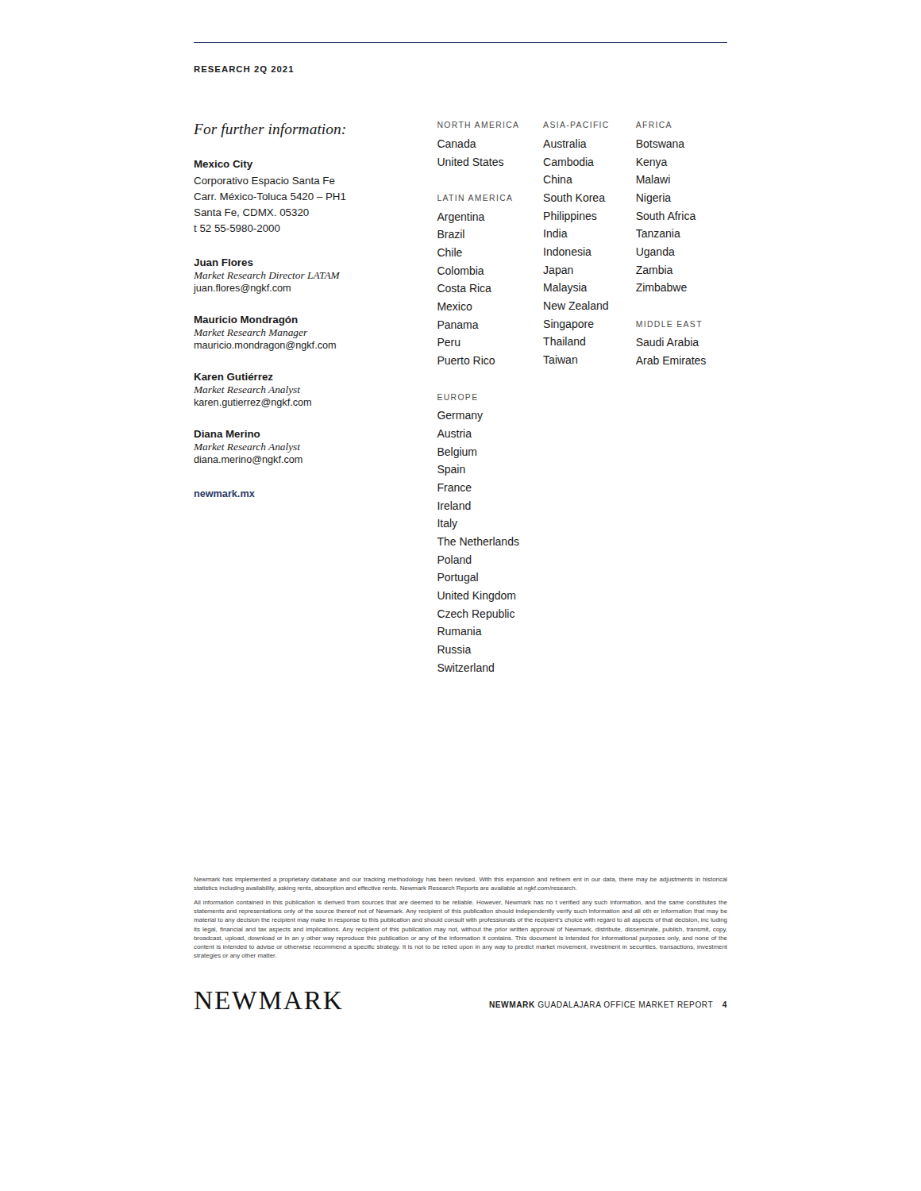RESEARCH 2Q 2021
For further information:
Mexico City
Corporativo Espacio Santa Fe
Carr. México-Toluca 5420 – PH1
Santa Fe, CDMX. 05320
t 52 55-5980-2000
Juan Flores
Market Research Director LATAM
juan.flores@ngkf.com
Mauricio Mondragón
Market Research Manager
mauricio.mondragon@ngkf.com
Karen Gutiérrez
Market Research Analyst
karen.gutierrez@ngkf.com
Diana Merino
Market Research Analyst
diana.merino@ngkf.com
newmark.mx
NORTH AMERICA
Canada
United States
LATIN AMERICA
Argentina
Brazil
Chile
Colombia
Costa Rica
Mexico
Panama
Peru
Puerto Rico
EUROPE
Germany
Austria
Belgium
Spain
France
Ireland
Italy
The Netherlands
Poland
Portugal
United Kingdom
Czech Republic
Rumania
Russia
Switzerland
ASIA-PACIFIC
Australia
Cambodia
China
South Korea
Philippines
India
Indonesia
Japan
Malaysia
New Zealand
Singapore
Thailand
Taiwan
AFRICA
Botswana
Kenya
Malawi
Nigeria
South Africa
Tanzania
Uganda
Zambia
Zimbabwe
MIDDLE EAST
Saudi Arabia
Arab Emirates
Newmark has implemented a proprietary database and our tracking methodology has been revised. With this expansion and refinem ent in our data, there may be adjustments in historical statistics including availability, asking rents, absorption and effective rents. Newmark Research Reports are available at ngkf.com/research.
All information contained in this publication is derived from sources that are deemed to be reliable. However, Newmark has no t verified any such information, and the same constitutes the statements and representations only of the source thereof not of Newmark. Any recipient of this publication should independently verify such information and all oth er information that may be material to any decision the recipient may make in response to this publication and should consult with professionals of the recipient’s choice with regard to all aspects of that decision, inc luding its legal, financial and tax aspects and implications. Any recipient of this publication may not, without the prior written approval of Newmark, distribute, disseminate, publish, transmit, copy, broadcast, upload, download or in an y other way reproduce this publication or any of the information it contains. This document is intended for informational purposes only, and none of the content is intended to advise or otherwise recommend a specific strategy. It is not to be relied upon in any way to predict market movement, investment in securities, transactions, investment strategies or any other matter.
NEWMARK
NEWMARK GUADALAJARA OFFICE MARKET REPORT4